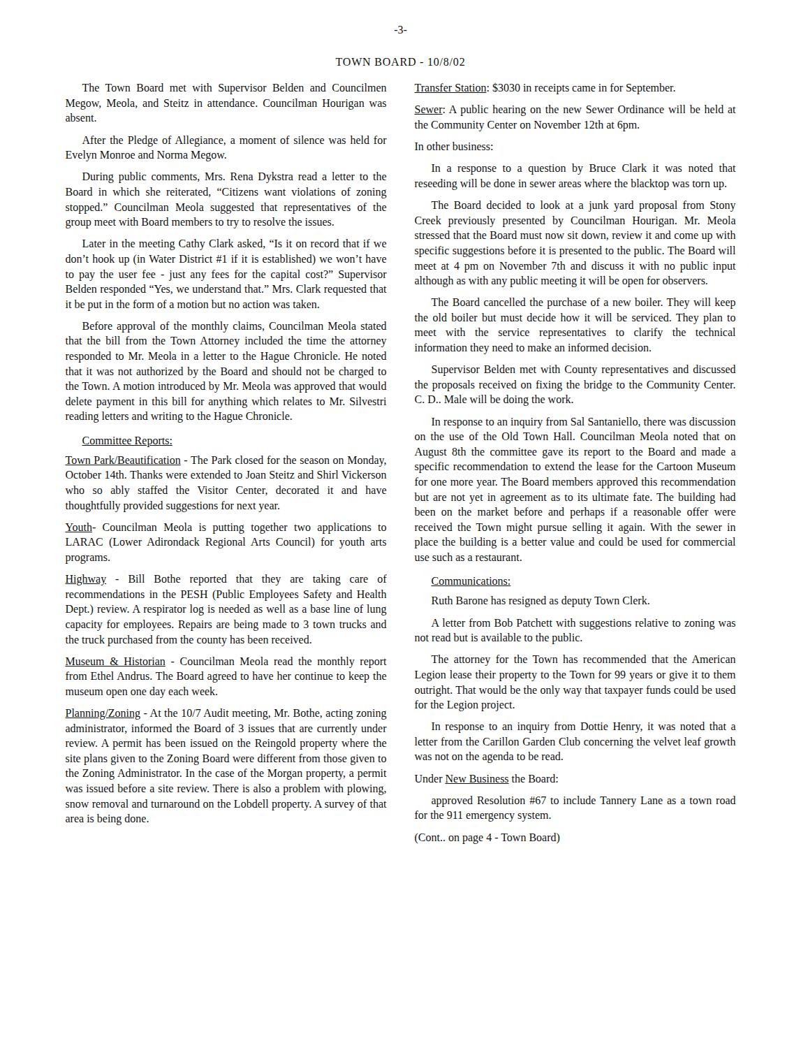-3-
TOWN BOARD - 10/8/02
The Town Board met with Supervisor Belden and Councilmen Megow, Meola, and Steitz in attendance. Councilman Hourigan was absent.
After the Pledge of Allegiance, a moment of silence was held for Evelyn Monroe and Norma Megow.
During public comments, Mrs. Rena Dykstra read a letter to the Board in which she reiterated, “Citizens want violations of zoning stopped.” Councilman Meola suggested that representatives of the group meet with Board members to try to resolve the issues.
Later in the meeting Cathy Clark asked, “Is it on record that if we don’t hook up (in Water District #1 if it is established) we won’t have to pay the user fee - just any fees for the capital cost?” Supervisor Belden responded “Yes, we understand that.” Mrs. Clark requested that it be put in the form of a motion but no action was taken.
Before approval of the monthly claims, Councilman Meola stated that the bill from the Town Attorney included the time the attorney responded to Mr. Meola in a letter to the Hague Chronicle. He noted that it was not authorized by the Board and should not be charged to the Town. A motion introduced by Mr. Meola was approved that would delete payment in this bill for anything which relates to Mr. Silvestri reading letters and writing to the Hague Chronicle.
Committee Reports:
Town Park/Beautification - The Park closed for the season on Monday, October 14th. Thanks were extended to Joan Steitz and Shirl Vickerson who so ably staffed the Visitor Center, decorated it and have thoughtfully provided suggestions for next year.
Youth- Councilman Meola is putting together two applications to LARAC (Lower Adirondack Regional Arts Council) for youth arts programs.
Highway - Bill Bothe reported that they are taking care of recommendations in the PESH (Public Employees Safety and Health Dept.) review. A respirator log is needed as well as a base line of lung capacity for employees. Repairs are being made to 3 town trucks and the truck purchased from the county has been received.
Museum & Historian - Councilman Meola read the monthly report from Ethel Andrus. The Board agreed to have her continue to keep the museum open one day each week.
Planning/Zoning - At the 10/7 Audit meeting, Mr. Bothe, acting zoning administrator, informed the Board of 3 issues that are currently under review. A permit has been issued on the Reingold property where the site plans given to the Zoning Board were different from those given to the Zoning Administrator. In the case of the Morgan property, a permit was issued before a site review. There is also a problem with plowing, snow removal and turnaround on the Lobdell property. A survey of that area is being done.
Transfer Station: $3030 in receipts came in for September.
Sewer: A public hearing on the new Sewer Ordinance will be held at the Community Center on November 12th at 6pm.
In other business:
In a response to a question by Bruce Clark it was noted that reseeding will be done in sewer areas where the blacktop was torn up.
The Board decided to look at a junk yard proposal from Stony Creek previously presented by Councilman Hourigan. Mr. Meola stressed that the Board must now sit down, review it and come up with specific suggestions before it is presented to the public. The Board will meet at 4 pm on November 7th and discuss it with no public input although as with any public meeting it will be open for observers.
The Board cancelled the purchase of a new boiler. They will keep the old boiler but must decide how it will be serviced. They plan to meet with the service representatives to clarify the technical information they need to make an informed decision.
Supervisor Belden met with County representatives and discussed the proposals received on fixing the bridge to the Community Center. C. D.. Male will be doing the work.
In response to an inquiry from Sal Santaniello, there was discussion on the use of the Old Town Hall. Councilman Meola noted that on August 8th the committee gave its report to the Board and made a specific recommendation to extend the lease for the Cartoon Museum for one more year. The Board members approved this recommendation but are not yet in agreement as to its ultimate fate. The building had been on the market before and perhaps if a reasonable offer were received the Town might pursue selling it again. With the sewer in place the building is a better value and could be used for commercial use such as a restaurant.
Communications:
Ruth Barone has resigned as deputy Town Clerk.
A letter from Bob Patchett with suggestions relative to zoning was not read but is available to the public.
The attorney for the Town has recommended that the American Legion lease their property to the Town for 99 years or give it to them outright. That would be the only way that taxpayer funds could be used for the Legion project.
In response to an inquiry from Dottie Henry, it was noted that a letter from the Carillon Garden Club concerning the velvet leaf growth was not on the agenda to be read.
Under New Business the Board:
approved Resolution #67 to include Tannery Lane as a town road for the 911 emergency system.
(Cont.. on page 4 - Town Board)